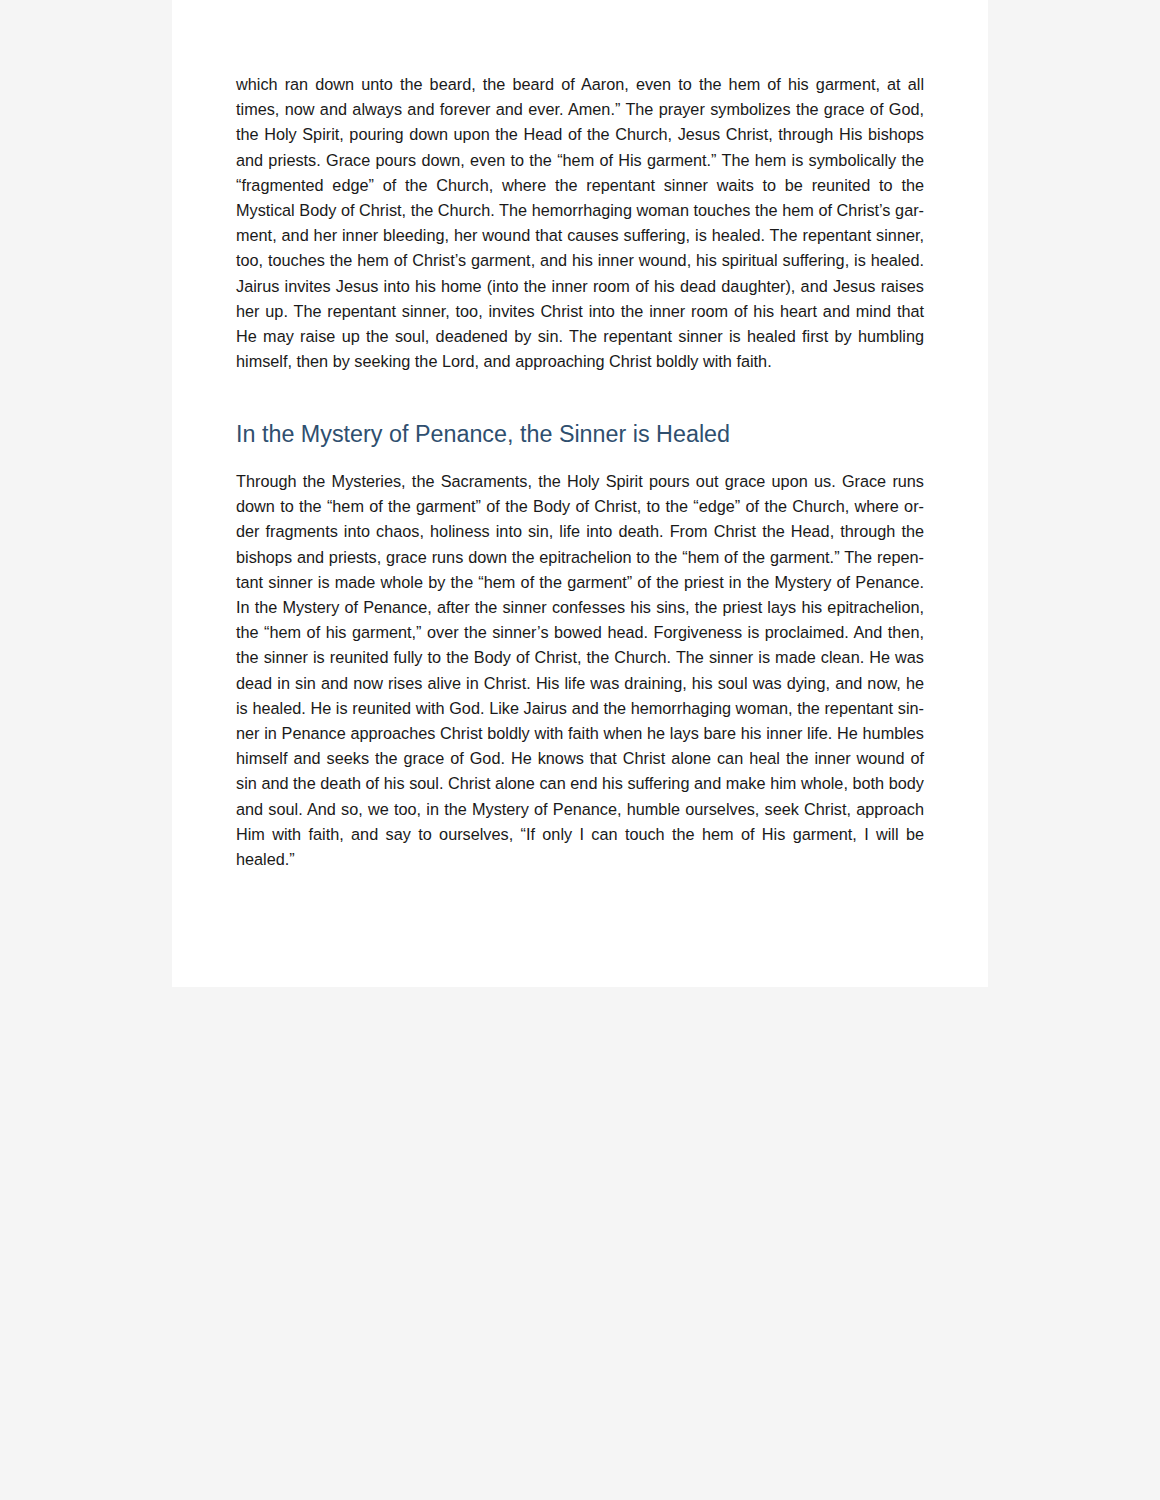which ran down unto the beard, the beard of Aaron, even to the hem of his garment, at all times, now and always and forever and ever. Amen.” The prayer symbolizes the grace of God, the Holy Spirit, pouring down upon the Head of the Church, Jesus Christ, through His bishops and priests. Grace pours down, even to the “hem of His garment.” The hem is symbolically the “fragmented edge” of the Church, where the repentant sinner waits to be reunited to the Mystical Body of Christ, the Church. The hemorrhaging woman touches the hem of Christ’s garment, and her inner bleeding, her wound that causes suffering, is healed. The repentant sinner, too, touches the hem of Christ’s garment, and his inner wound, his spiritual suffering, is healed. Jairus invites Jesus into his home (into the inner room of his dead daughter), and Jesus raises her up. The repentant sinner, too, invites Christ into the inner room of his heart and mind that He may raise up the soul, deadened by sin. The repentant sinner is healed first by humbling himself, then by seeking the Lord, and approaching Christ boldly with faith.
In the Mystery of Penance, the Sinner is Healed
Through the Mysteries, the Sacraments, the Holy Spirit pours out grace upon us. Grace runs down to the “hem of the garment” of the Body of Christ, to the “edge” of the Church, where order fragments into chaos, holiness into sin, life into death. From Christ the Head, through the bishops and priests, grace runs down the epitrachelion to the “hem of the garment.” The repentant sinner is made whole by the “hem of the garment” of the priest in the Mystery of Penance. In the Mystery of Penance, after the sinner confesses his sins, the priest lays his epitrachelion, the “hem of his garment,” over the sinner’s bowed head. Forgiveness is proclaimed. And then, the sinner is reunited fully to the Body of Christ, the Church. The sinner is made clean. He was dead in sin and now rises alive in Christ. His life was draining, his soul was dying, and now, he is healed. He is reunited with God. Like Jairus and the hemorrhaging woman, the repentant sinner in Penance approaches Christ boldly with faith when he lays bare his inner life. He humbles himself and seeks the grace of God. He knows that Christ alone can heal the inner wound of sin and the death of his soul. Christ alone can end his suffering and make him whole, both body and soul. And so, we too, in the Mystery of Penance, humble ourselves, seek Christ, approach Him with faith, and say to ourselves, “If only I can touch the hem of His garment, I will be healed.”